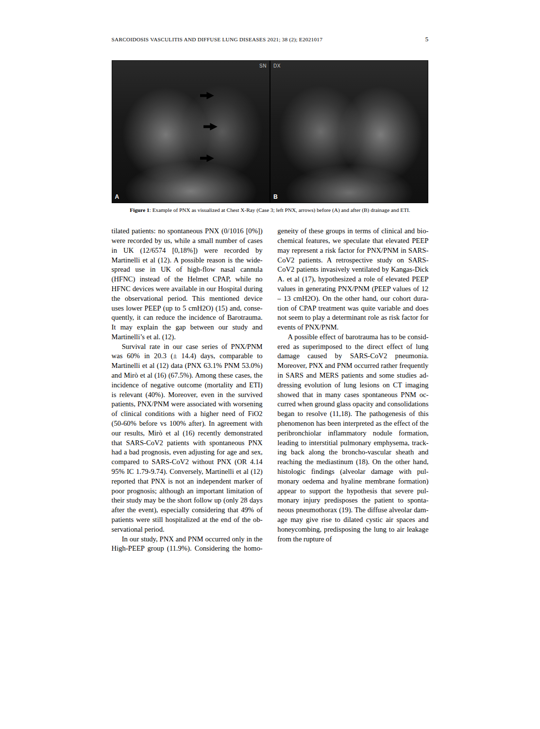Sarcoidosis Vasculitis and Diffuse Lung Diseases 2021; 38 (2); e2021017 5
SN A
DX B
Figure 1: Example of PNX as visualized at Chest X-Ray (Case 3; left PNX, arrows) before (A) and after (B) drainage and ETI.
tilated patients: no spontaneous PNX (0/1016 [0%]) were recorded by us, while a small number of cases in UK (12/6574 [0,18%]) were recorded by Martinelli et al (12). A possible reason is the widespread use in UK of high-flow nasal cannula (HFNC) instead of the Helmet CPAP, while no HFNC devices were available in our Hospital during the observational period. This mentioned device uses lower PEEP (up to 5 cmH2O) (15) and, consequently, it can reduce the incidence of Barotrauma. It may explain the gap between our study and Martinelli’s et al. (12).
Survival rate in our case series of PNX/PNM was 60% in 20.3 (± 14.4) days, comparable to Martinelli et al (12) data (PNX 63.1% PNM 53.0%) and Mirò et al (16) (67.5%). Among these cases, the incidence of negative outcome (mortality and ETI) is relevant (40%). Moreover, even in the survived patients, PNX/PNM were associated with worsening of clinical conditions with a higher need of FiO2 (50-60% before vs 100% after). In agreement with our results, Mirò et al (16) recently demonstrated that SARS-CoV2 patients with spontaneous PNX had a bad prognosis, even adjusting for age and sex, compared to SARS-CoV2 without PNX (OR 4.14 95% IC 1.79-9.74). Conversely, Martinelli et al (12) reported that PNX is not an independent marker of poor prognosis; although an important limitation of their study may be the short follow up (only 28 days after the event), especially considering that 49% of patients were still hospitalized at the end of the observational period.
In our study, PNX and PNM occurred only in the High-PEEP group (11.9%). Considering the homogeneity of these groups in terms of clinical and biochemical features, we speculate that elevated PEEP may represent a risk factor for PNX/PNM in SARS-CoV2 patients. A retrospective study on SARS-CoV2 patients invasively ventilated by Kangas-Dick A. et al (17), hypothesized a role of elevated PEEP values in generating PNX/PNM (PEEP values of 12 – 13 cmH2O). On the other hand, our cohort duration of CPAP treatment was quite variable and does not seem to play a determinant role as risk factor for events of PNX/PNM.
A possible effect of barotrauma has to be considered as superimposed to the direct effect of lung damage caused by SARS-CoV2 pneumonia. Moreover, PNX and PNM occurred rather frequently in SARS and MERS patients and some studies addressing evolution of lung lesions on CT imaging showed that in many cases spontaneous PNM occurred when ground glass opacity and consolidations began to resolve (11,18). The pathogenesis of this phenomenon has been interpreted as the effect of the peribronchiolar inflammatory nodule formation, leading to interstitial pulmonary emphysema, tracking back along the broncho-vascular sheath and reaching the mediastinum (18). On the other hand, histologic findings (alveolar damage with pulmonary oedema and hyaline membrane formation) appear to support the hypothesis that severe pulmonary injury predisposes the patient to spontaneous pneumothorax (19). The diffuse alveolar damage may give rise to dilated cystic air spaces and honeycombing, predisposing the lung to air leakage from the rupture of